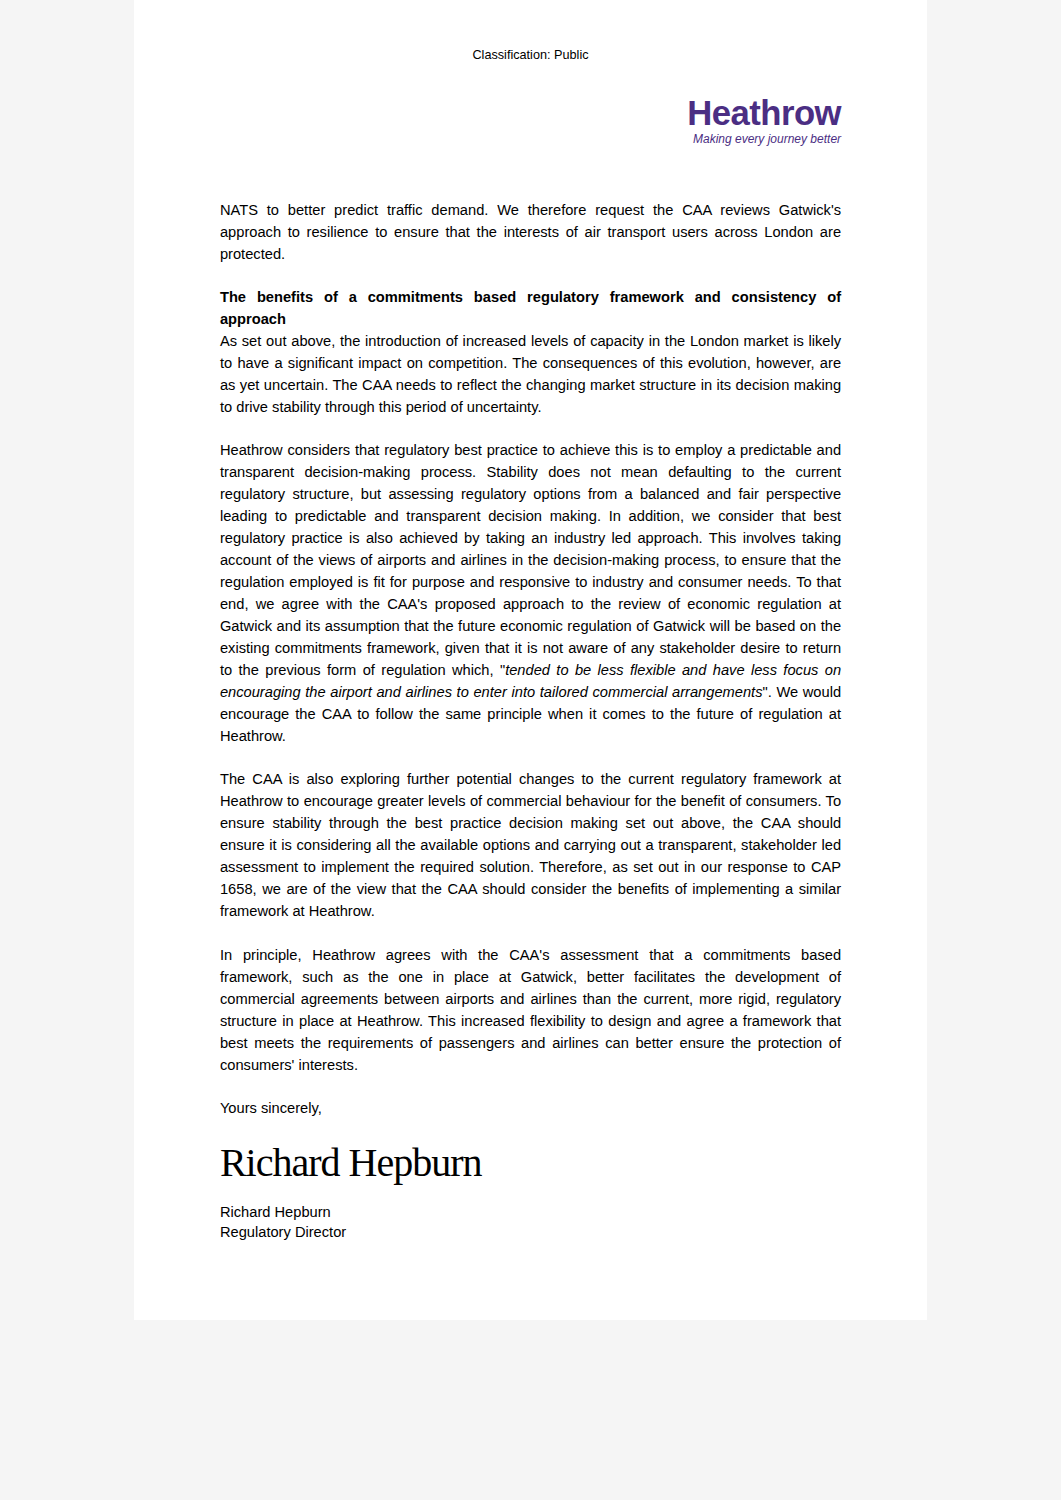Classification: Public
Heathrow
Making every journey better
NATS to better predict traffic demand. We therefore request the CAA reviews Gatwick's approach to resilience to ensure that the interests of air transport users across London are protected.
The benefits of a commitments based regulatory framework and consistency of approach
As set out above, the introduction of increased levels of capacity in the London market is likely to have a significant impact on competition. The consequences of this evolution, however, are as yet uncertain. The CAA needs to reflect the changing market structure in its decision making to drive stability through this period of uncertainty.
Heathrow considers that regulatory best practice to achieve this is to employ a predictable and transparent decision-making process. Stability does not mean defaulting to the current regulatory structure, but assessing regulatory options from a balanced and fair perspective leading to predictable and transparent decision making. In addition, we consider that best regulatory practice is also achieved by taking an industry led approach. This involves taking account of the views of airports and airlines in the decision-making process, to ensure that the regulation employed is fit for purpose and responsive to industry and consumer needs. To that end, we agree with the CAA's proposed approach to the review of economic regulation at Gatwick and its assumption that the future economic regulation of Gatwick will be based on the existing commitments framework, given that it is not aware of any stakeholder desire to return to the previous form of regulation which, "tended to be less flexible and have less focus on encouraging the airport and airlines to enter into tailored commercial arrangements". We would encourage the CAA to follow the same principle when it comes to the future of regulation at Heathrow.
The CAA is also exploring further potential changes to the current regulatory framework at Heathrow to encourage greater levels of commercial behaviour for the benefit of consumers. To ensure stability through the best practice decision making set out above, the CAA should ensure it is considering all the available options and carrying out a transparent, stakeholder led assessment to implement the required solution. Therefore, as set out in our response to CAP 1658, we are of the view that the CAA should consider the benefits of implementing a similar framework at Heathrow.
In principle, Heathrow agrees with the CAA's assessment that a commitments based framework, such as the one in place at Gatwick, better facilitates the development of commercial agreements between airports and airlines than the current, more rigid, regulatory structure in place at Heathrow. This increased flexibility to design and agree a framework that best meets the requirements of passengers and airlines can better ensure the protection of consumers' interests.
Yours sincerely,
Richard Hepburn
Richard Hepburn
Regulatory Director